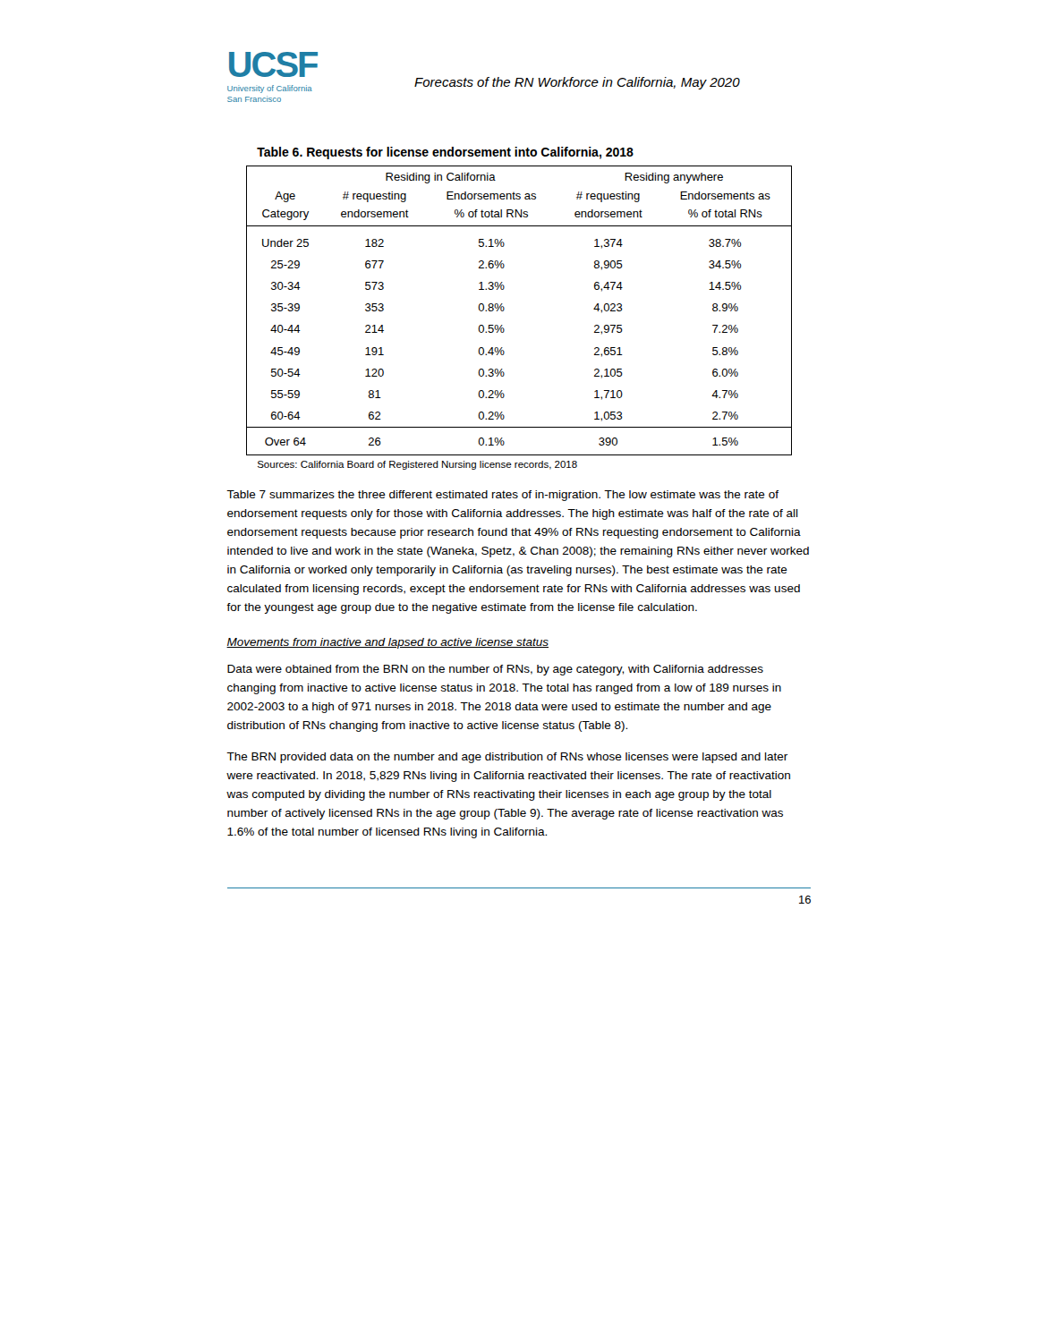UCSF
University of California
San Francisco
Forecasts of the RN Workforce in California, May 2020
Table 6. Requests for license endorsement into California, 2018
| | Residing in California | Residing anywhere |
| --- | --- | --- |
| Age Category | # requesting endorsement | Endorsements as % of total RNs | # requesting endorsement | Endorsements as % of total RNs |
| Under 25 | 182 | 5.1% | 1,374 | 38.7% |
| 25-29 | 677 | 2.6% | 8,905 | 34.5% |
| 30-34 | 573 | 1.3% | 6,474 | 14.5% |
| 35-39 | 353 | 0.8% | 4,023 | 8.9% |
| 40-44 | 214 | 0.5% | 2,975 | 7.2% |
| 45-49 | 191 | 0.4% | 2,651 | 5.8% |
| 50-54 | 120 | 0.3% | 2,105 | 6.0% |
| 55-59 | 81 | 0.2% | 1,710 | 4.7% |
| 60-64 | 62 | 0.2% | 1,053 | 2.7% |
| Over 64 | 26 | 0.1% | 390 | 1.5% |
Sources: California Board of Registered Nursing license records, 2018
Table 7 summarizes the three different estimated rates of in-migration. The low estimate was the rate of endorsement requests only for those with California addresses. The high estimate was half of the rate of all endorsement requests because prior research found that 49% of RNs requesting endorsement to California intended to live and work in the state (Waneka, Spetz, & Chan 2008); the remaining RNs either never worked in California or worked only temporarily in California (as traveling nurses). The best estimate was the rate calculated from licensing records, except the endorsement rate for RNs with California addresses was used for the youngest age group due to the negative estimate from the license file calculation.
Movements from inactive and lapsed to active license status
Data were obtained from the BRN on the number of RNs, by age category, with California addresses changing from inactive to active license status in 2018. The total has ranged from a low of 189 nurses in 2002-2003 to a high of 971 nurses in 2018. The 2018 data were used to estimate the number and age distribution of RNs changing from inactive to active license status (Table 8).
The BRN provided data on the number and age distribution of RNs whose licenses were lapsed and later were reactivated. In 2018, 5,829 RNs living in California reactivated their licenses. The rate of reactivation was computed by dividing the number of RNs reactivating their licenses in each age group by the total number of actively licensed RNs in the age group (Table 9). The average rate of license reactivation was 1.6% of the total number of licensed RNs living in California.
16